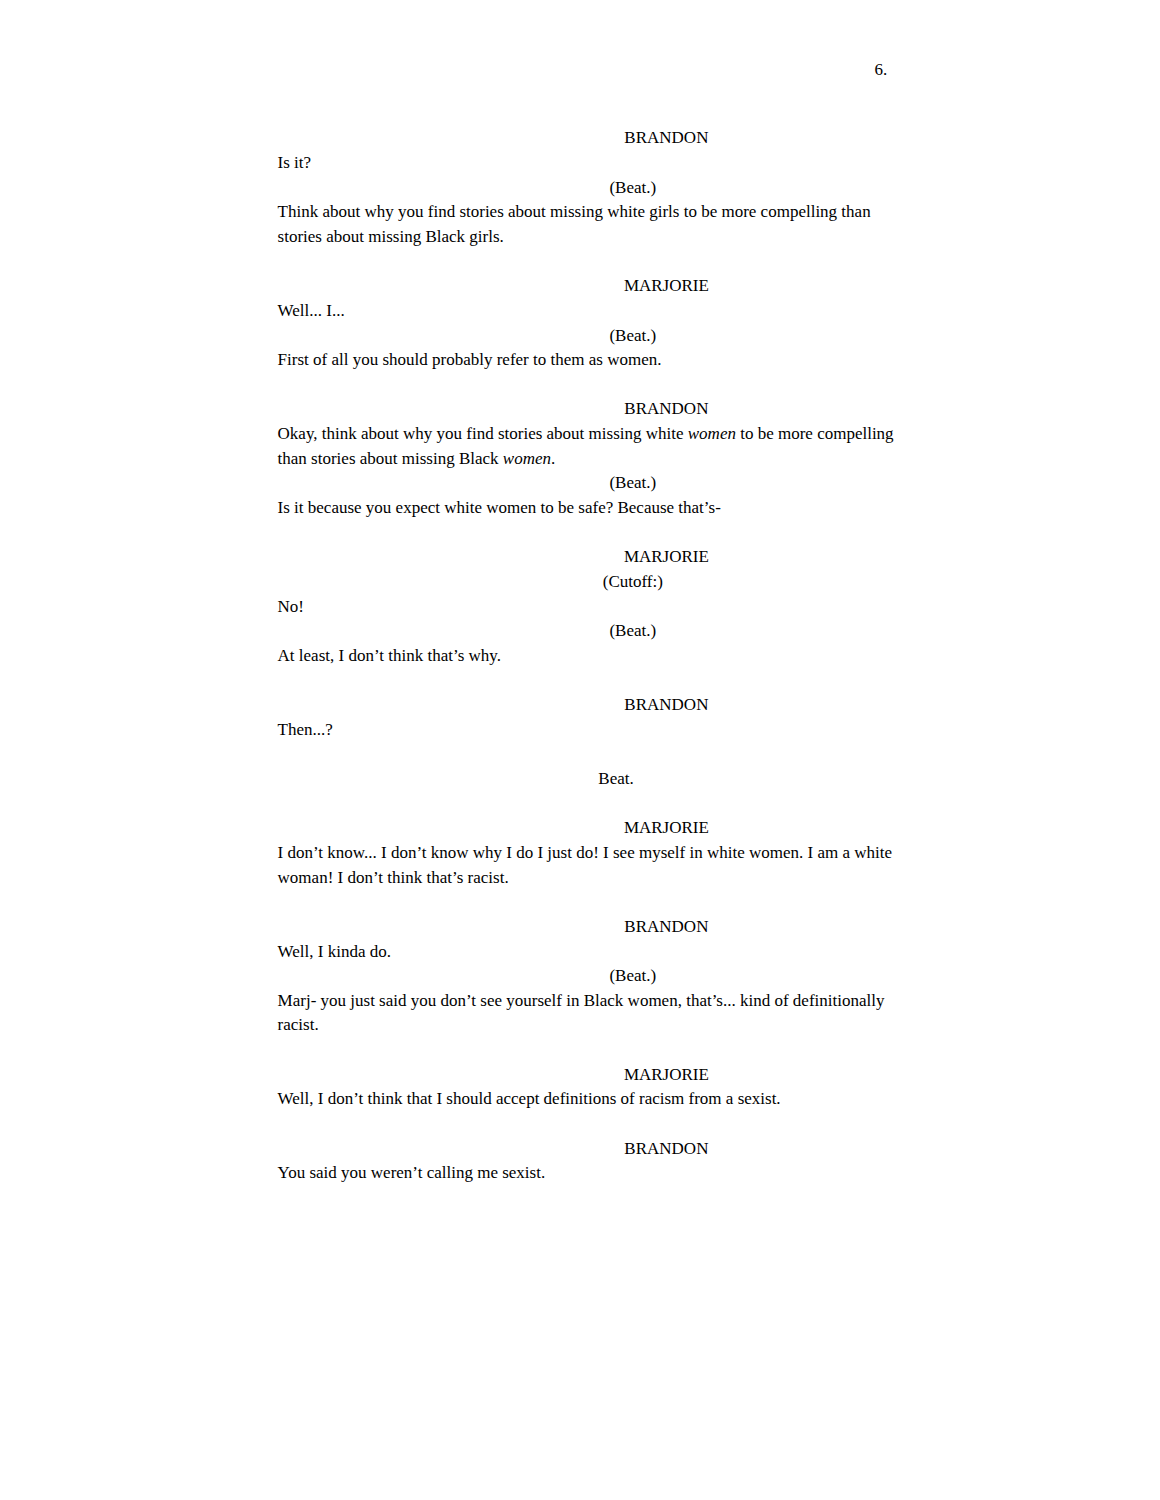6.
Brandon
Is it?
(Beat.)
Think about why you find stories about missing white girls to be more compelling than stories about missing Black girls.
Marjorie
Well... I...
(Beat.)
First of all you should probably refer to them as women.
Brandon
Okay, think about why you find stories about missing white women to be more compelling than stories about missing Black women.
(Beat.)
Is it because you expect white women to be safe? Because that’s-
Marjorie
(Cutoff:)
No!
(Beat.)
At least, I don’t think that’s why.
Brandon
Then...?
Beat.
Marjorie
I don’t know... I don’t know why I do I just do! I see myself in white women. I am a white woman! I don’t think that’s racist.
Brandon
Well, I kinda do.
(Beat.)
Marj- you just said you don’t see yourself in Black women, that’s... kind of definitionally racist.
Marjorie
Well, I don’t think that I should accept definitions of racism from a sexist.
Brandon
You said you weren’t calling me sexist.